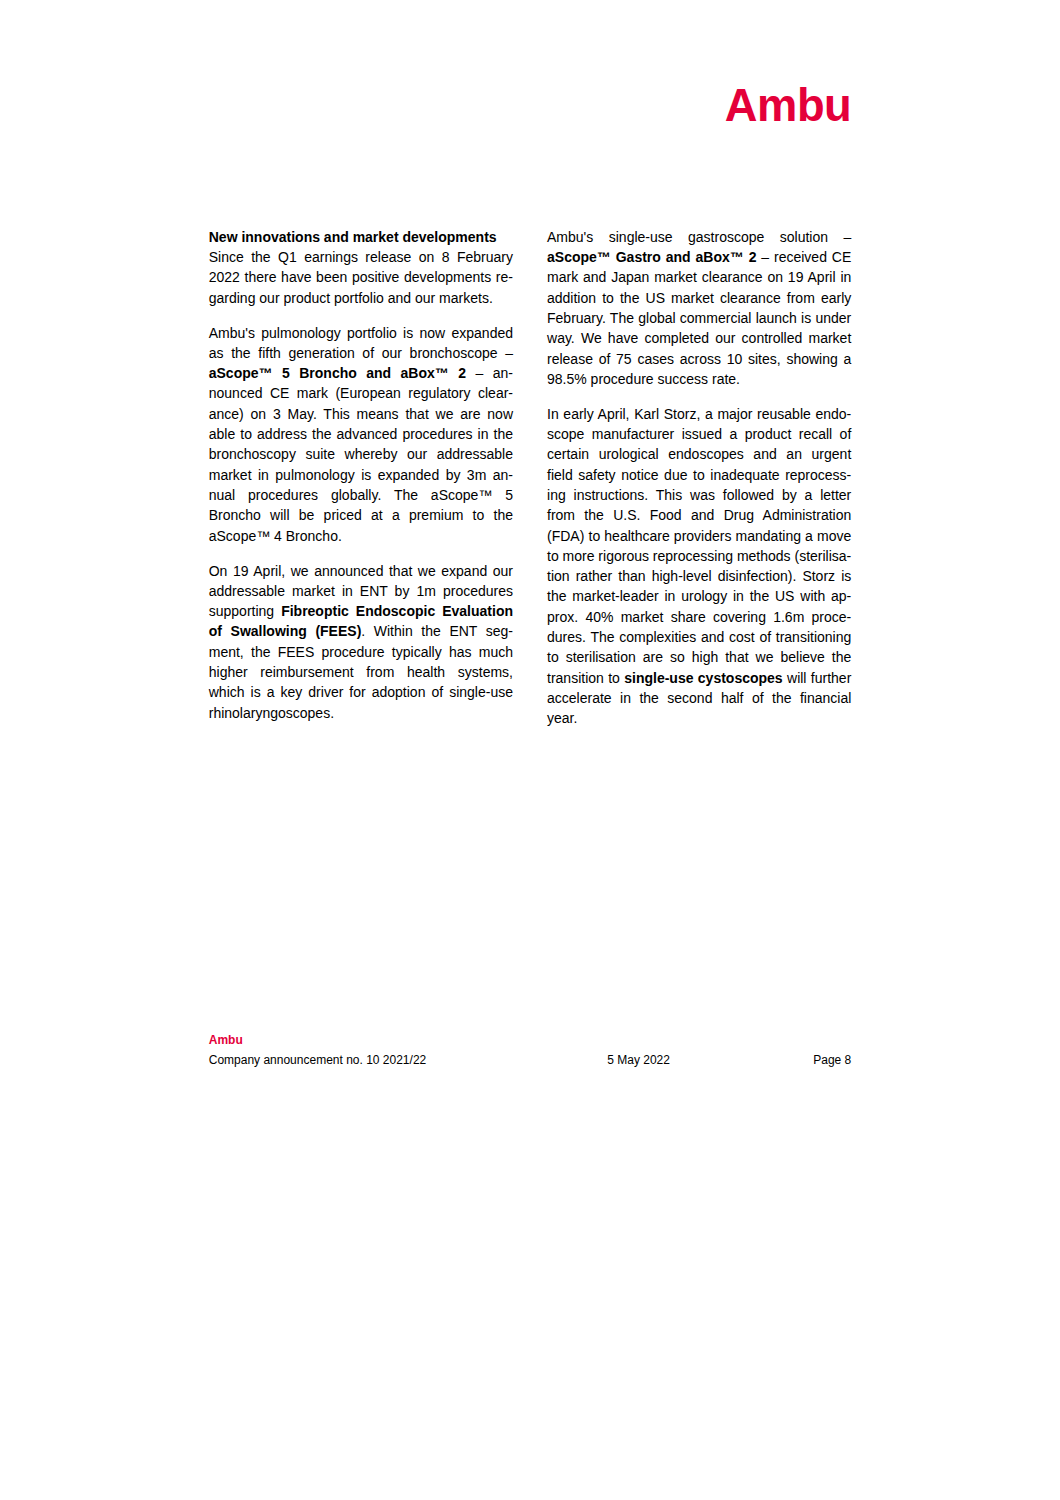Ambu
New innovations and market developments
Since the Q1 earnings release on 8 February 2022 there have been positive developments regarding our product portfolio and our markets.
Ambu's pulmonology portfolio is now expanded as the fifth generation of our bronchoscope – aScope™ 5 Broncho and aBox™ 2 – announced CE mark (European regulatory clearance) on 3 May. This means that we are now able to address the advanced procedures in the bronchoscopy suite whereby our addressable market in pulmonology is expanded by 3m annual procedures globally. The aScope™ 5 Broncho will be priced at a premium to the aScope™ 4 Broncho.
On 19 April, we announced that we expand our addressable market in ENT by 1m procedures supporting Fibreoptic Endoscopic Evaluation of Swallowing (FEES). Within the ENT segment, the FEES procedure typically has much higher reimbursement from health systems, which is a key driver for adoption of single-use rhinolaryngoscopes.
Ambu's single-use gastroscope solution – aScope™ Gastro and aBox™ 2 – received CE mark and Japan market clearance on 19 April in addition to the US market clearance from early February. The global commercial launch is under way. We have completed our controlled market release of 75 cases across 10 sites, showing a 98.5% procedure success rate.
In early April, Karl Storz, a major reusable endoscope manufacturer issued a product recall of certain urological endoscopes and an urgent field safety notice due to inadequate reprocessing instructions. This was followed by a letter from the U.S. Food and Drug Administration (FDA) to healthcare providers mandating a move to more rigorous reprocessing methods (sterilisation rather than high-level disinfection). Storz is the market-leader in urology in the US with approx. 40% market share covering 1.6m procedures. The complexities and cost of transitioning to sterilisation are so high that we believe the transition to single-use cystoscopes will further accelerate in the second half of the financial year.
Ambu
Company announcement no. 10 2021/22
5 May 2022
Page 8